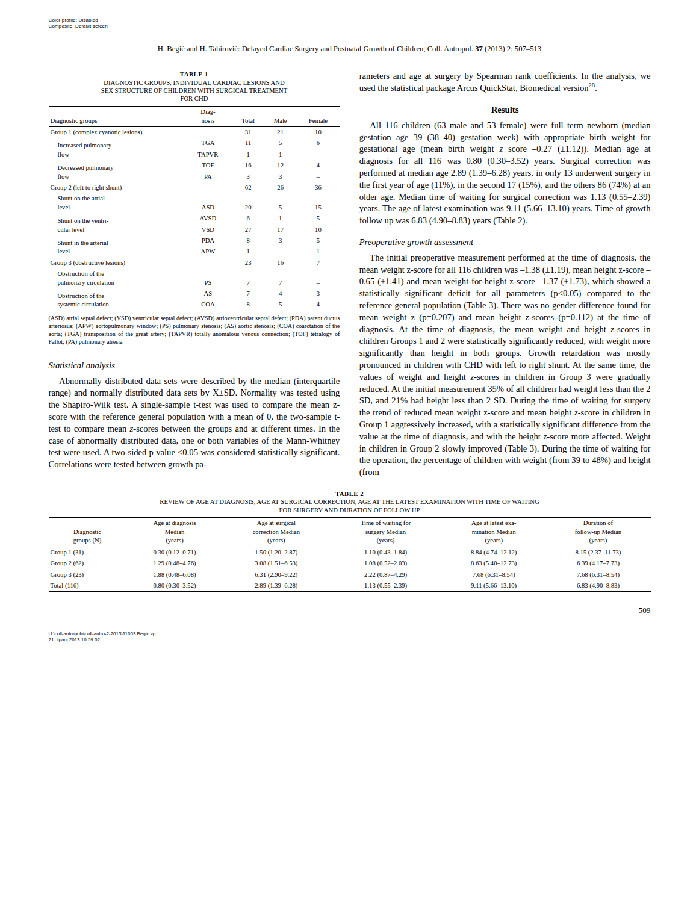Color profile: Disabled
Composite Default screen
H. Begić and H. Tahirović: Delayed Cardiac Surgery and Postnatal Growth of Children, Coll. Antropol. 37 (2013) 2: 507–513
TABLE 1
DIAGNOSTIC GROUPS, INDIVIDUAL CARDIAC LESIONS AND
SEX STRUCTURE OF CHILDREN WITH SURGICAL TREATMENT
FOR CHD
| Diagnostic groups | Diag- nosis | Total | Male | Female |
| --- | --- | --- | --- | --- |
| Group 1 (complex cyanotic lesions) | 31 | 21 | 10 |
| Increased pulmonary flow | TGA | 11 | 5 | 6 |
| TAPVR | 1 | 1 | – |
| Decreased pulmonary flow | TOF | 16 | 12 | 4 |
| PA | 3 | 3 | – |
| Group 2 (left to right shunt) | 62 | 26 | 36 |
| Shunt on the atrial level | ASD | 20 | 5 | 15 |
| Shunt on the ventri- cular level | AVSD | 6 | 1 | 5 |
| VSD | 27 | 17 | 10 |
| Shunt in the arterial level | PDA | 8 | 3 | 5 |
| APW | 1 | – | 1 |
| Group 3 (obstructive lesions) | 23 | 16 | 7 |
| Obstruction of the pulmonary circulation | PS | 7 | 7 | – |
| Obstruction of the systemic circulation | AS | 7 | 4 | 3 |
| COA | 8 | 5 | 4 |
(ASD) atrial septal defect; (VSD) ventricular septal defect; (AVSD) atrioventricular septal defect; (PDA) patent ductus arteriosus; (APW) aortopulmonary window; (PS) pulmonary stenosis; (AS) aortic stenosis; (COA) coarctation of the aorta; (TGA) transposition of the great artery; (TAPVR) totally anomalous venous connection; (TOF) tetralogy of Fallot; (PA) pulmonary atresia
Statistical analysis
Abnormally distributed data sets were described by the median (interquartile range) and normally distributed data sets by X±SD. Normality was tested using the Shapiro-Wilk test. A single-sample t-test was used to compare the mean z-score with the reference general population with a mean of 0, the two-sample t-test to compare mean z-scores between the groups and at different times. In the case of abnormally distributed data, one or both variables of the Mann-Whitney test were used. A two-sided p value <0.05 was considered statistically significant. Correlations were tested between growth pa-
rameters and age at surgery by Spearman rank coefficients. In the analysis, we used the statistical package Arcus QuickStat, Biomedical version28.
Results
All 116 children (63 male and 53 female) were full term newborn (median gestation age 39 (38–40) gestation week) with appropriate birth weight for gestational age (mean birth weight z score –0.27 (±1.12)). Median age at diagnosis for all 116 was 0.80 (0.30–3.52) years. Surgical correction was performed at median age 2.89 (1.39–6.28) years, in only 13 underwent surgery in the first year of age (11%), in the second 17 (15%), and the others 86 (74%) at an older age. Median time of waiting for surgical correction was 1.13 (0.55–2.39) years. The age of latest examination was 9.11 (5.66–13.10) years. Time of growth follow up was 6.83 (4.90–8.83) years (Table 2).
Preoperative growth assessment
The initial preoperative measurement performed at the time of diagnosis, the mean weight z-score for all 116 children was –1.38 (±1.19), mean height z-score –0.65 (±1.41) and mean weight-for-height z-score –1.37 (±1.73), which showed a statistically significant deficit for all parameters (p<0.05) compared to the reference general population (Table 3). There was no gender difference found for mean weight z (p=0.207) and mean height z-scores (p=0.112) at the time of diagnosis. At the time of diagnosis, the mean weight and height z-scores in children Groups 1 and 2 were statistically significantly reduced, with weight more significantly than height in both groups. Growth retardation was mostly pronounced in children with CHD with left to right shunt. At the same time, the values of weight and height z-scores in children in Group 3 were gradually reduced. At the initial measurement 35% of all children had weight less than the 2 SD, and 21% had height less than 2 SD. During the time of waiting for surgery the trend of reduced mean weight z-score and mean height z-score in children in Group 1 aggressively increased, with a statistically significant difference from the value at the time of diagnosis, and with the height z-score more affected. Weight in children in Group 2 slowly improved (Table 3). During the time of waiting for the operation, the percentage of children with weight (from 39 to 48%) and height (from
TABLE 2
REVIEW OF AGE AT DIAGNOSIS, AGE AT SURGICAL CORRECTION, AGE AT THE LATEST EXAMINATION WITH TIME OF WAITING
FOR SURGERY AND DURATION OF FOLLOW UP
| Diagnostic groups (N) | Age at diagnosis Median (years) | Age at surgical correction Median (years) | Time of waiting for surgery Median (years) | Age at latest exa- mination Median (years) | Duration of follow-up Median (years) |
| --- | --- | --- | --- | --- | --- |
| Group 1 (31) | 0.30 (0.12–0.71) | 1.50 (1.20–2.87) | 1.10 (0.43–1.84) | 8.84 (4.74–12.12) | 8.15 (2.37–11.73) |
| Group 2 (62) | 1.29 (0.48–4.76) | 3.08 (1.51–6.53) | 1.08 (0.52–2.03) | 8.63 (5.40–12.73) | 6.39 (4.17–7.73) |
| Group 3 (23) | 1.88 (0.48–6.08) | 6.31 (2.90–9.22) | 2.22 (0.87–4.29) | 7.68 (6.31–8.54) | 7.68 (6.31–8.54) |
| Total (116) | 0.80 (0.30–3.52) | 2.89 (1.39–6.28) | 1.13 (0.55–2.39) | 9.11 (5.66–13.10) | 6.83 (4.90–8.83) |
509
U:\coll-antropolo\coll-antro-2-2013\11053 Begic.vp
21. lipanj 2013 10:59:02